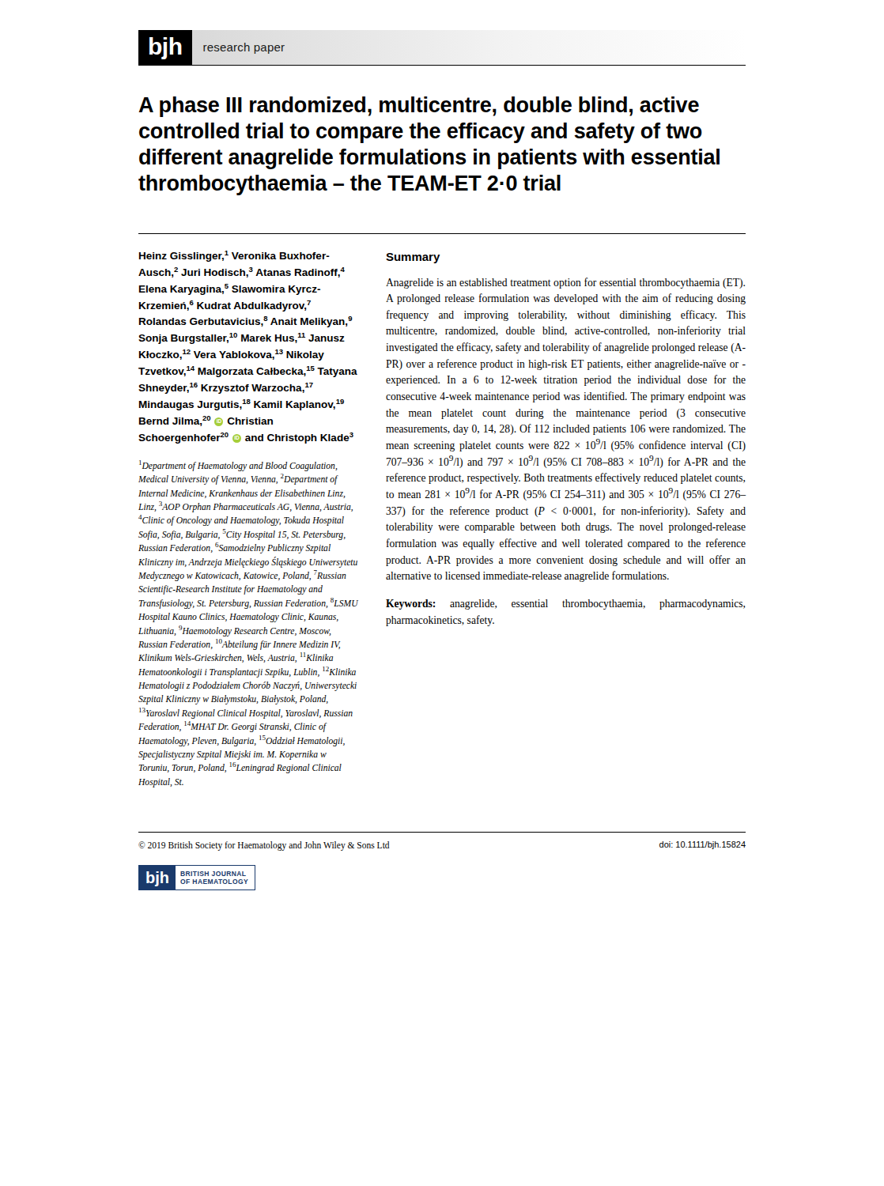bjh
research paper
A phase III randomized, multicentre, double blind, active controlled trial to compare the efficacy and safety of two different anagrelide formulations in patients with essential thrombocythaemia – the TEAM-ET 2·0 trial
Heinz Gisslinger,1 Veronika Buxhofer-Ausch,2 Juri Hodisch,3 Atanas Radinoff,4 Elena Karyagina,5 Slawomira Kyrcz-Krzemień,6 Kudrat Abdulkadyrov,7 Rolandas Gerbutavicius,8 Anait Melikyan,9 Sonja Burgstaller,10 Marek Hus,11 Janusz Kłoczko,12 Vera Yablokova,13 Nikolay Tzvetkov,14 Malgorzata Całbecka,15 Tatyana Shneyder,16 Krzysztof Warzocha,17 Mindaugas Jurgutis,18 Kamil Kaplanov,19 Bernd Jilma,20 Christian Schoergenhofer20 and Christoph Klade3
1Department of Haematology and Blood Coagulation, Medical University of Vienna, Vienna, 2Department of Internal Medicine, Krankenhaus der Elisabethinen Linz, Linz, 3AOP Orphan Pharmaceuticals AG, Vienna, Austria, 4Clinic of Oncology and Haematology, Tokuda Hospital Sofia, Sofia, Bulgaria, 5City Hospital 15, St. Petersburg, Russian Federation, 6Samodzielny Publiczny Szpital Kliniczny im, Andrzeja Mielęckiego Śląskiego Uniwersytetu Medycznego w Katowicach, Katowice, Poland, 7Russian Scientific-Research Institute for Haematology and Transfusiology, St. Petersburg, Russian Federation, 8LSMU Hospital Kauno Clinics, Haematology Clinic, Kaunas, Lithuania, 9Haemotology Research Centre, Moscow, Russian Federation, 10Abteilung für Innere Medizin IV, Klinikum Wels-Grieskirchen, Wels, Austria, 11Klinika Hematoonkologii i Transplantacji Szpiku, Lublin, 12Klinika Hematologii z Pododziałem Chorób Naczyń, Uniwersytecki Szpital Kliniczny w Białymstoku, Białystok, Poland, 13Yaroslavl Regional Clinical Hospital, Yaroslavl, Russian Federation, 14MHAT Dr. Georgi Stranski, Clinic of Haematology, Pleven, Bulgaria, 15Oddział Hematologii, Specjalistyczny Szpital Miejski im. M. Kopernika w Toruniu, Torun, Poland, 16Leningrad Regional Clinical Hospital, St.
Summary
Anagrelide is an established treatment option for essential thrombocythaemia (ET). A prolonged release formulation was developed with the aim of reducing dosing frequency and improving tolerability, without diminishing efficacy. This multicentre, randomized, double blind, active-controlled, non-inferiority trial investigated the efficacy, safety and tolerability of anagrelide prolonged release (A-PR) over a reference product in high-risk ET patients, either anagrelide-naïve or -experienced. In a 6 to 12-week titration period the individual dose for the consecutive 4-week maintenance period was identified. The primary endpoint was the mean platelet count during the maintenance period (3 consecutive measurements, day 0, 14, 28). Of 112 included patients 106 were randomized. The mean screening platelet counts were 822 × 109/l (95% confidence interval (CI) 707–936 × 109/l) and 797 × 109/l (95% CI 708–883 × 109/l) for A-PR and the reference product, respectively. Both treatments effectively reduced platelet counts, to mean 281 × 109/l for A-PR (95% CI 254–311) and 305 × 109/l (95% CI 276–337) for the reference product (P < 0·0001, for non-inferiority). Safety and tolerability were comparable between both drugs. The novel prolonged-release formulation was equally effective and well tolerated compared to the reference product. A-PR provides a more convenient dosing schedule and will offer an alternative to licensed immediate-release anagrelide formulations.
Keywords: anagrelide, essential thrombocythaemia, pharmacodynamics, pharmacokinetics, safety.
© 2019 British Society for Haematology and John Wiley & Sons Ltd
doi: 10.1111/bjh.15824
bjh
BRITISH JOURNAL OF HAEMATOLOGY